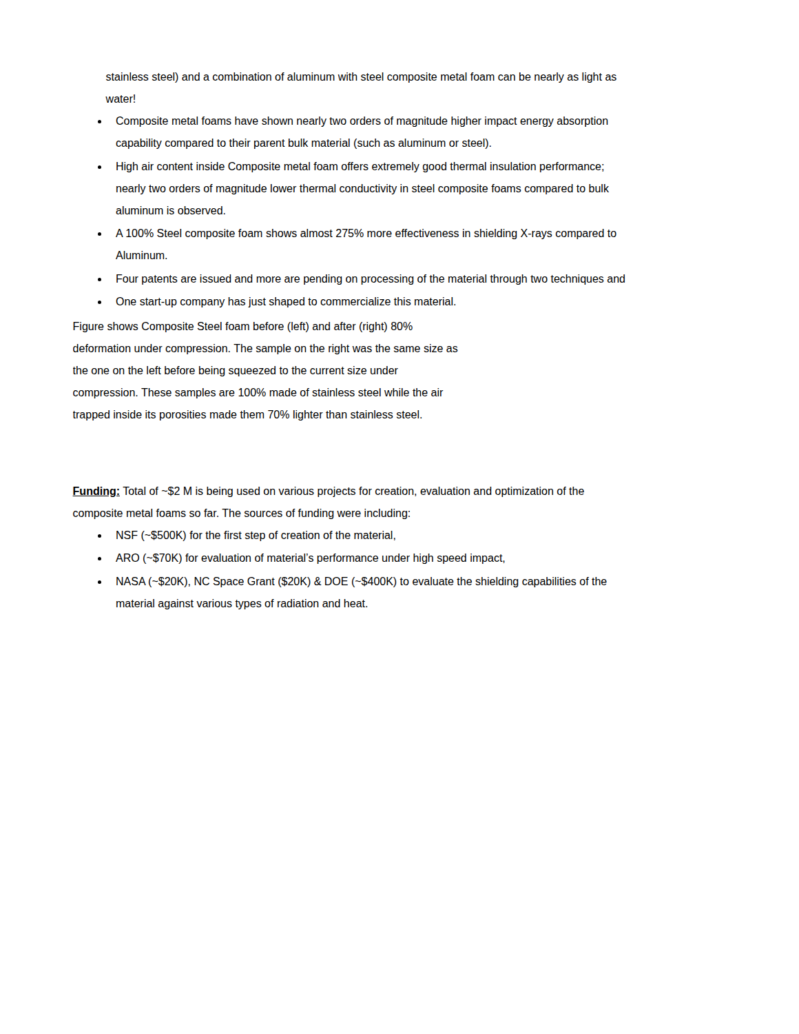stainless steel) and a combination of aluminum with steel composite metal foam can be nearly as light as water!
Composite metal foams have shown nearly two orders of magnitude higher impact energy absorption capability compared to their parent bulk material (such as aluminum or steel).
High air content inside Composite metal foam offers extremely good thermal insulation performance; nearly two orders of magnitude lower thermal conductivity in steel composite foams compared to bulk aluminum is observed.
A 100% Steel composite foam shows almost 275% more effectiveness in shielding X-rays compared to Aluminum.
Four patents are issued and more are pending on processing of the material through two techniques and
One start-up company has just shaped to commercialize this material.
Figure shows Composite Steel foam before (left) and after (right) 80% deformation under compression. The sample on the right was the same size as the one on the left before being squeezed to the current size under compression. These samples are 100% made of stainless steel while the air trapped inside its porosities made them 70% lighter than stainless steel.
Funding: Total of ~$2 M is being used on various projects for creation, evaluation and optimization of the composite metal foams so far. The sources of funding were including:
NSF (~$500K) for the first step of creation of the material,
ARO (~$70K) for evaluation of material’s performance under high speed impact,
NASA (~$20K), NC Space Grant ($20K) & DOE (~$400K) to evaluate the shielding capabilities of the material against various types of radiation and heat.